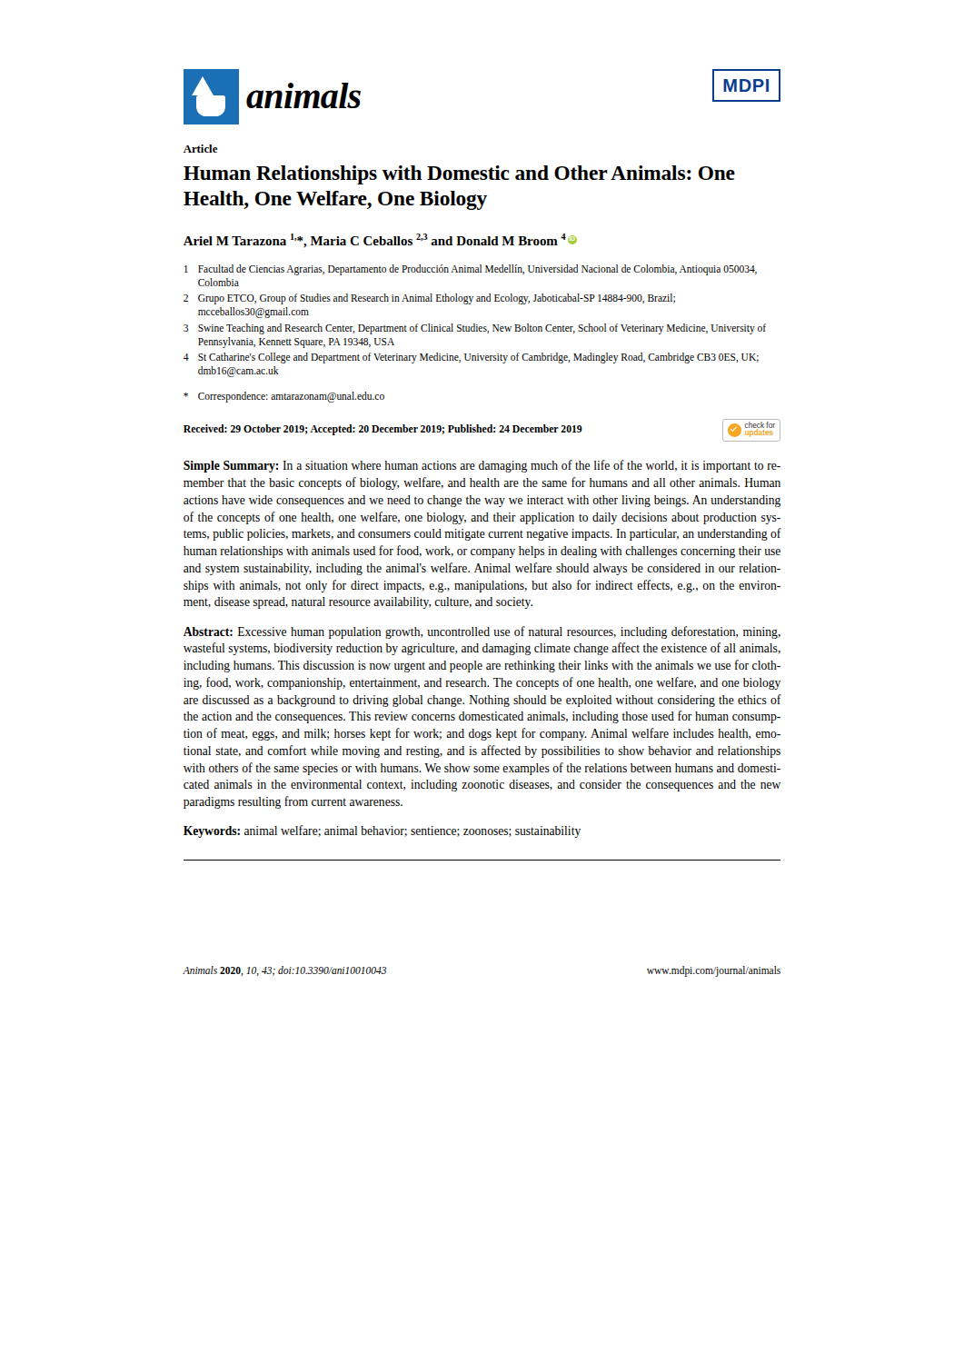animals
MDPI
Article
Human Relationships with Domestic and Other Animals: One Health, One Welfare, One Biology
Ariel M Tarazona 1,*, Maria C Ceballos 2,3 and Donald M Broom 4
1 Facultad de Ciencias Agrarias, Departamento de Producción Animal Medellín, Universidad Nacional de Colombia, Antioquia 050034, Colombia
2 Grupo ETCO, Group of Studies and Research in Animal Ethology and Ecology, Jaboticabal-SP 14884-900, Brazil; mcceballos30@gmail.com
3 Swine Teaching and Research Center, Department of Clinical Studies, New Bolton Center, School of Veterinary Medicine, University of Pennsylvania, Kennett Square, PA 19348, USA
4 St Catharine's College and Department of Veterinary Medicine, University of Cambridge, Madingley Road, Cambridge CB3 0ES, UK; dmb16@cam.ac.uk
*Correspondence: amtarazonam@unal.edu.co
Received: 29 October 2019; Accepted: 20 December 2019; Published: 24 December 2019
check for
updates
Simple Summary: In a situation where human actions are damaging much of the life of the world, it is important to remember that the basic concepts of biology, welfare, and health are the same for humans and all other animals. Human actions have wide consequences and we need to change the way we interact with other living beings. An understanding of the concepts of one health, one welfare, one biology, and their application to daily decisions about production systems, public policies, markets, and consumers could mitigate current negative impacts. In particular, an understanding of human relationships with animals used for food, work, or company helps in dealing with challenges concerning their use and system sustainability, including the animal's welfare. Animal welfare should always be considered in our relationships with animals, not only for direct impacts, e.g., manipulations, but also for indirect effects, e.g., on the environment, disease spread, natural resource availability, culture, and society.
Abstract: Excessive human population growth, uncontrolled use of natural resources, including deforestation, mining, wasteful systems, biodiversity reduction by agriculture, and damaging climate change affect the existence of all animals, including humans. This discussion is now urgent and people are rethinking their links with the animals we use for clothing, food, work, companionship, entertainment, and research. The concepts of one health, one welfare, and one biology are discussed as a background to driving global change. Nothing should be exploited without considering the ethics of the action and the consequences. This review concerns domesticated animals, including those used for human consumption of meat, eggs, and milk; horses kept for work; and dogs kept for company. Animal welfare includes health, emotional state, and comfort while moving and resting, and is affected by possibilities to show behavior and relationships with others of the same species or with humans. We show some examples of the relations between humans and domesticated animals in the environmental context, including zoonotic diseases, and consider the consequences and the new paradigms resulting from current awareness.
Keywords: animal welfare; animal behavior; sentience; zoonoses; sustainability
Animals 2020, 10, 43; doi:10.3390/ani10010043
www.mdpi.com/journal/animals